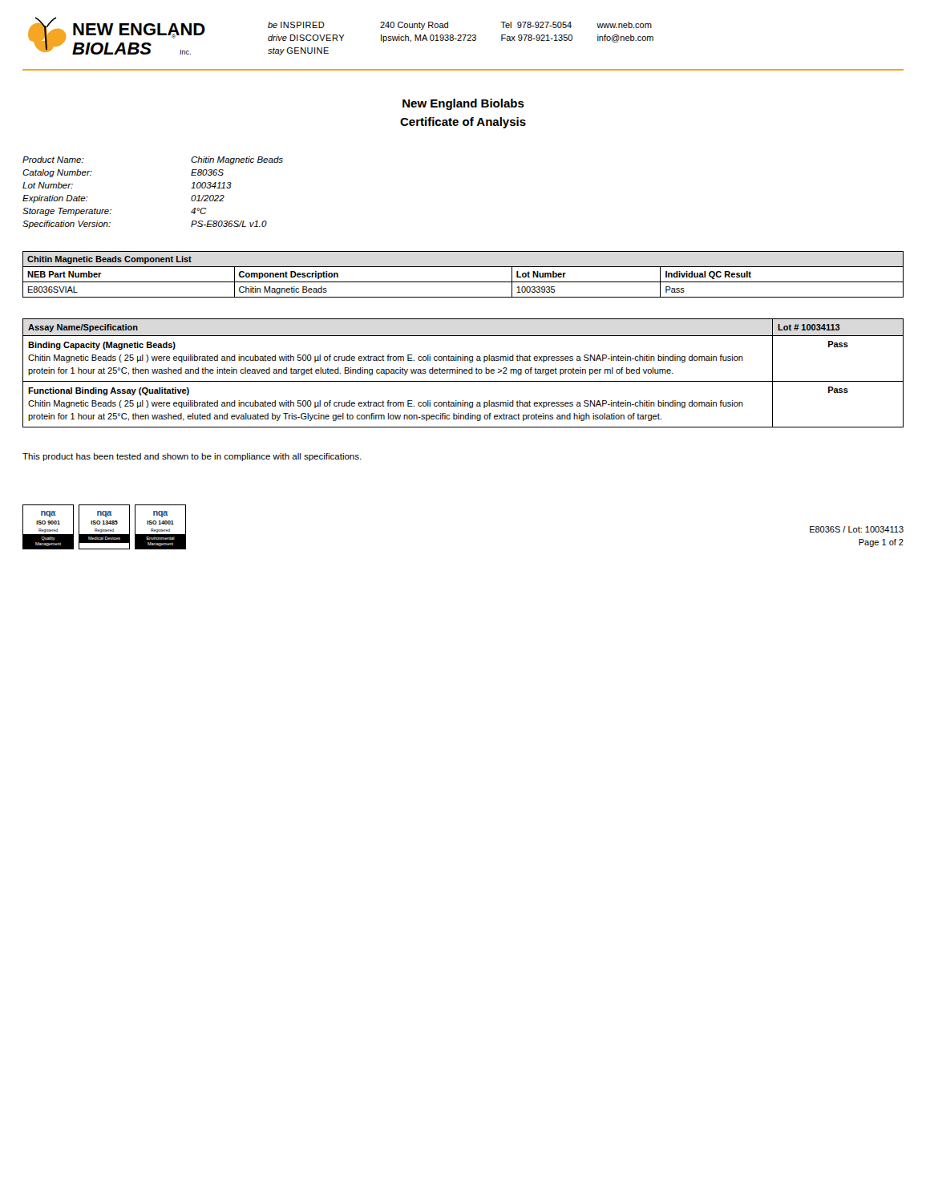NEW ENGLAND BIOLABS Inc. ®
be INSPIRED
drive DISCOVERY
stay GENUINE
240 County Road
Ipswich, MA 01938-2723
Tel 978-927-5054
Fax 978-921-1350
www.neb.com
info@neb.com
New England Biolabs
Certificate of Analysis
| Product Name: | Chitin Magnetic Beads |
| Catalog Number: | E8036S |
| Lot Number: | 10034113 |
| Expiration Date: | 01/2022 |
| Storage Temperature: | 4°C |
| Specification Version: | PS-E8036S/L v1.0 |
| Chitin Magnetic Beads Component List |
| --- |
| NEB Part Number | Component Description | Lot Number | Individual QC Result |
| E8036SVIAL | Chitin Magnetic Beads | 10033935 | Pass |
| Assay Name/Specification | Lot # 10034113 |
| --- | --- |
| Binding Capacity (Magnetic Beads) Chitin Magnetic Beads ( 25 µl ) were equilibrated and incubated with 500 µl of crude extract from E. coli containing a plasmid that expresses a SNAP-intein-chitin binding domain fusion protein for 1 hour at 25°C, then washed and the intein cleaved and target eluted. Binding capacity was determined to be >2 mg of target protein per ml of bed volume. | Pass |
| Functional Binding Assay (Qualitative) Chitin Magnetic Beads ( 25 µl ) were equilibrated and incubated with 500 µl of crude extract from E. coli containing a plasmid that expresses a SNAP-intein-chitin binding domain fusion protein for 1 hour at 25°C, then washed, eluted and evaluated by Tris-Glycine gel to confirm low non-specific binding of extract proteins and high isolation of target. | Pass |
This product has been tested and shown to be in compliance with all specifications.
nqa.
ISO 9001
Registered
Quality
Management
nqa.
ISO 13485
Registered
Medical Devices
nqa.
ISO 14001
Registered
Environmental
Management
E8036S / Lot: 10034113
Page 1 of 2